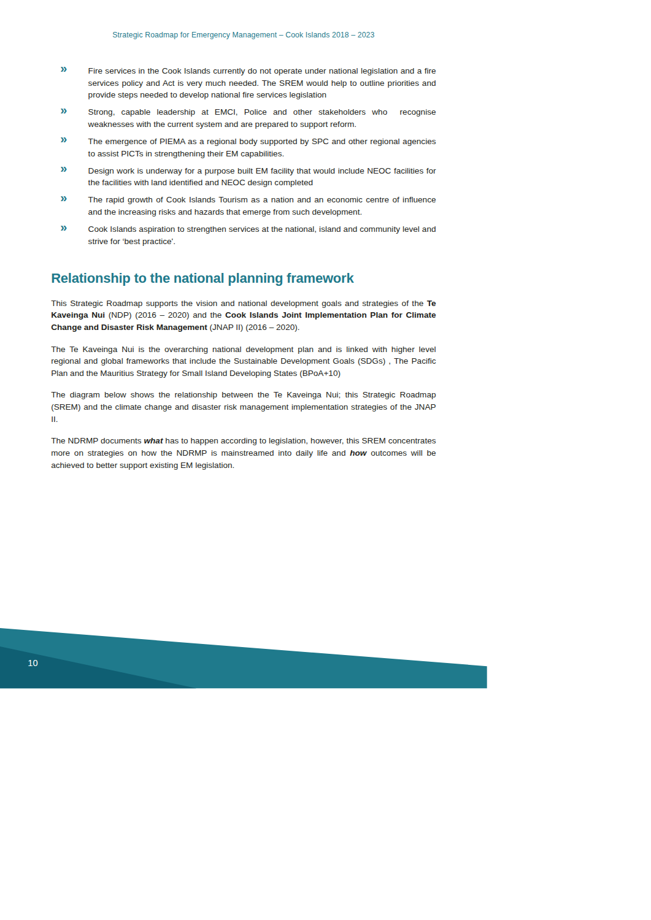Strategic Roadmap for Emergency Management – Cook Islands 2018 – 2023
Fire services in the Cook Islands currently do not operate under national legislation and a fire services policy and Act is very much needed. The SREM would help to outline priorities and provide steps needed to develop national fire services legislation
Strong, capable leadership at EMCI, Police and other stakeholders who recognise weaknesses with the current system and are prepared to support reform.
The emergence of PIEMA as a regional body supported by SPC and other regional agencies to assist PICTs in strengthening their EM capabilities.
Design work is underway for a purpose built EM facility that would include NEOC facilities for the facilities with land identified and NEOC design completed
The rapid growth of Cook Islands Tourism as a nation and an economic centre of influence and the increasing risks and hazards that emerge from such development.
Cook Islands aspiration to strengthen services at the national, island and community level and strive for ‘best practice'.
Relationship to the national planning framework
This Strategic Roadmap supports the vision and national development goals and strategies of the Te Kaveinga Nui (NDP) (2016 – 2020) and the Cook Islands Joint Implementation Plan for Climate Change and Disaster Risk Management (JNAP II) (2016 – 2020).
The Te Kaveinga Nui is the overarching national development plan and is linked with higher level regional and global frameworks that include the Sustainable Development Goals (SDGs) , The Pacific Plan and the Mauritius Strategy for Small Island Developing States (BPoA+10)
The diagram below shows the relationship between the Te Kaveinga Nui; this Strategic Roadmap (SREM) and the climate change and disaster risk management implementation strategies of the JNAP II.
The NDRMP documents what has to happen according to legislation, however, this SREM concentrates more on strategies on how the NDRMP is mainstreamed into daily life and how outcomes will be achieved to better support existing EM legislation.
10